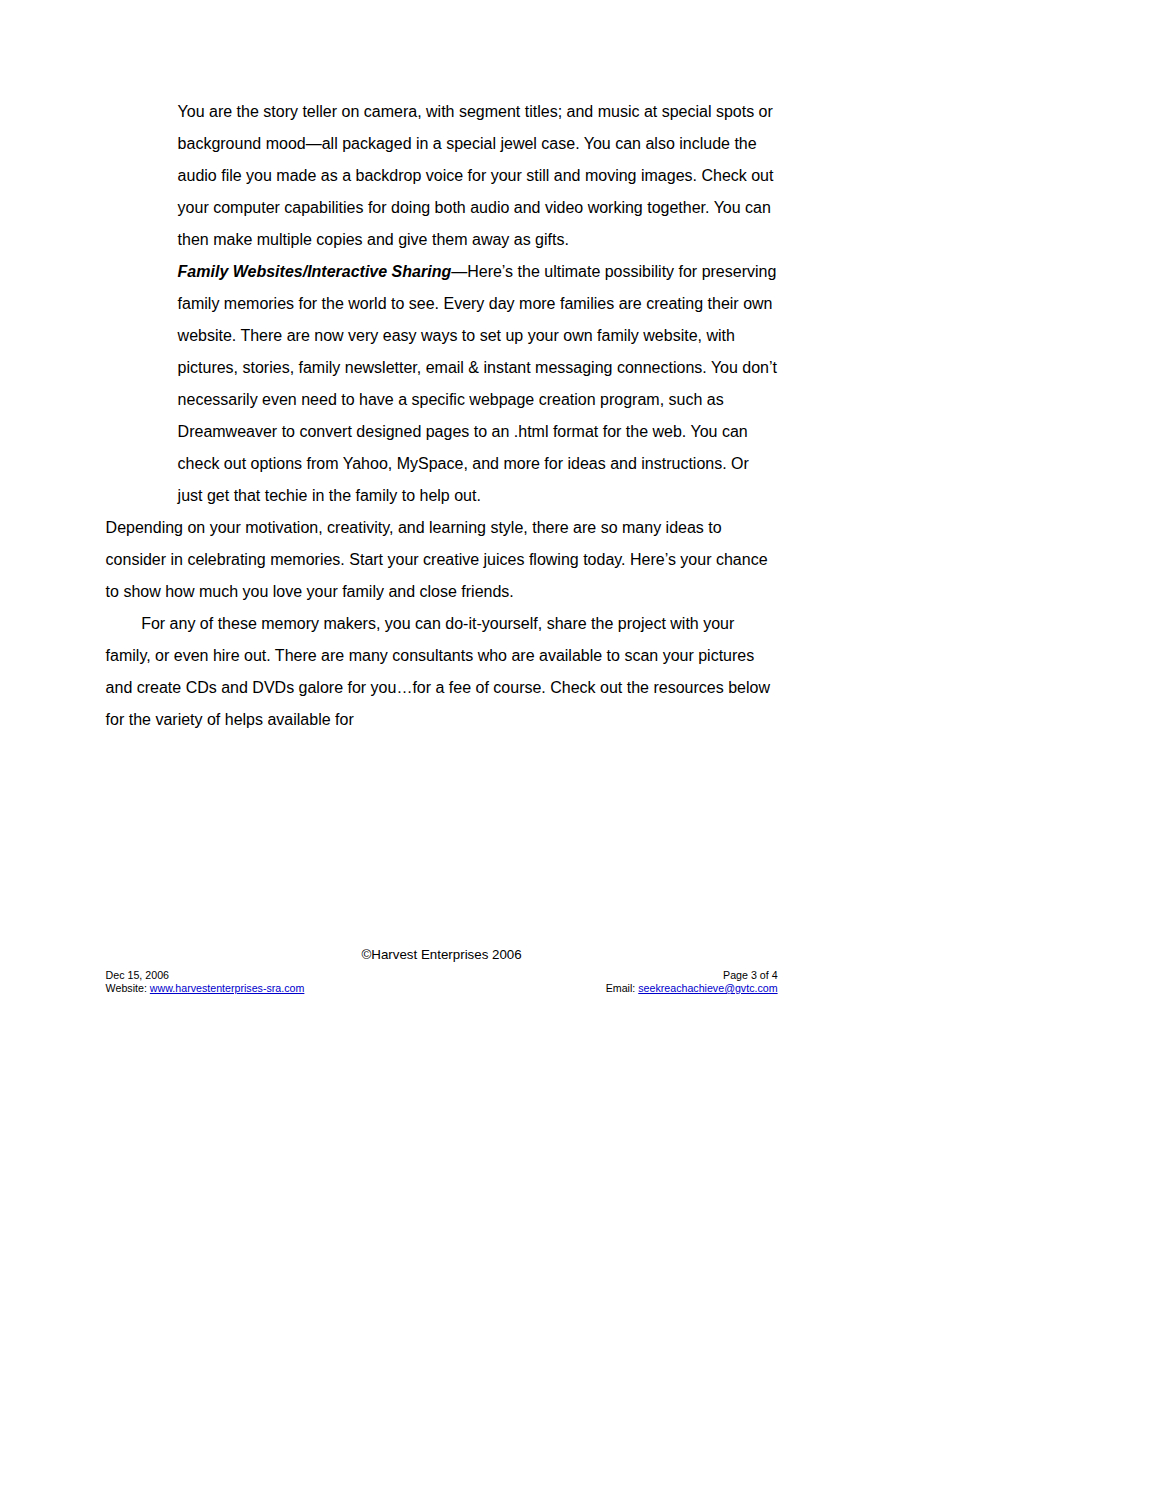You are the story teller on camera, with segment titles; and music at special spots or background mood—all packaged in a special jewel case. You can also include the audio file you made as a backdrop voice for your still and moving images. Check out your computer capabilities for doing both audio and video working together. You can then make multiple copies and give them away as gifts.
Family Websites/Interactive Sharing—Here’s the ultimate possibility for preserving family memories for the world to see. Every day more families are creating their own website. There are now very easy ways to set up your own family website, with pictures, stories, family newsletter, email & instant messaging connections. You don’t necessarily even need to have a specific webpage creation program, such as Dreamweaver to convert designed pages to an .html format for the web. You can check out options from Yahoo, MySpace, and more for ideas and instructions. Or just get that techie in the family to help out.
Depending on your motivation, creativity, and learning style, there are so many ideas to consider in celebrating memories. Start your creative juices flowing today. Here’s your chance to show how much you love your family and close friends.
For any of these memory makers, you can do-it-yourself, share the project with your family, or even hire out. There are many consultants who are available to scan your pictures and create CDs and DVDs galore for you…for a fee of course. Check out the resources below for the variety of helps available for
©Harvest Enterprises 2006
Dec 15, 2006
Page 3 of 4
Website: www.harvestenterprises-sra.com
Email: seekreachachieve@gvtc.com